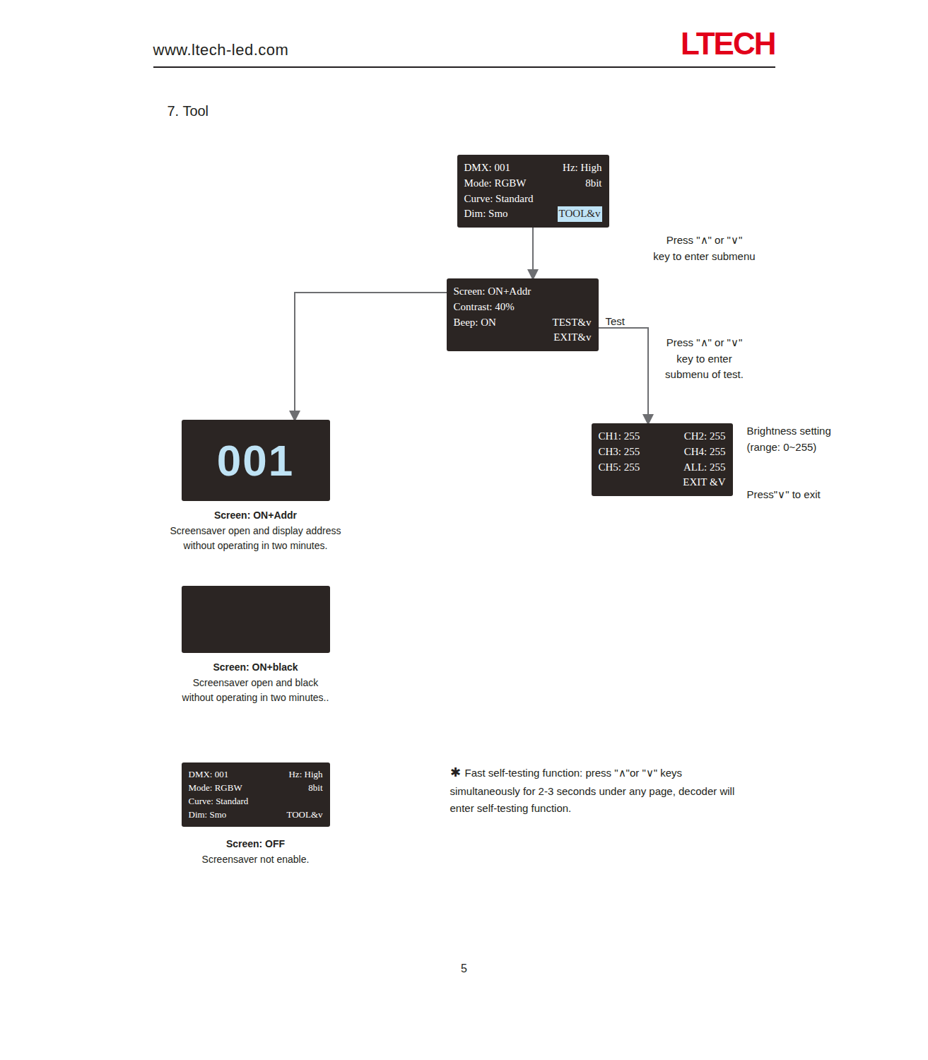www.ltech-led.com
LTECH
7. Tool
DMX: 001 Hz: High
Mode: RGBW 8bit
Curve: Standard
Dim: Smo TOOL&v
Screen: ON+Addr
Contrast: 40%
Beep: ON TEST&v
EXIT&v
CH1: 255 CH2: 255
CH3: 255 CH4: 255
CH5: 255 ALL: 255
EXIT &V
001
Screen: ON+Addr Screensaver open and display address
without operating in two minutes.
Screen: ON+black Screensaver open and black
without operating in two minutes..
DMX: 001 Hz: High
Mode: RGBW 8bit
Curve: Standard
Dim: Smo TOOL&v
Screen: OFF Screensaver not enable.
Press "∧" or "∨"
key to enter submenu
Test
Press "∧" or "∨"
key to enter
submenu of test.
Brightness setting
(range: 0~255)
Press"∨" to exit
✱Fast self-testing function: press "∧"or "∨" keys simultaneously for 2-3 seconds under any page, decoder will enter self-testing function.
5